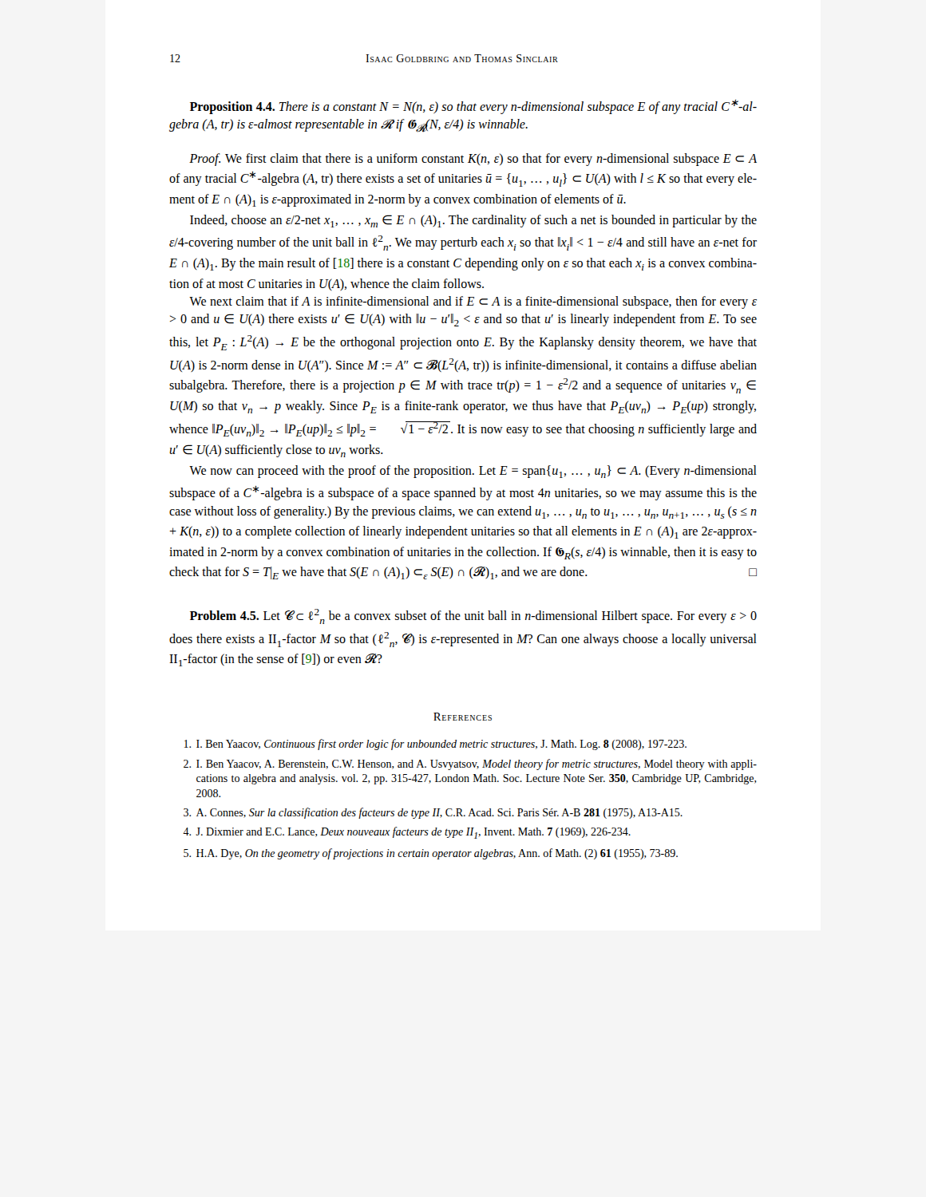12 Isaac Goldbring and Thomas Sinclair
Proposition 4.4. There is a constant N = N(n, ε) so that every n-dimensional subspace E of any tracial C∗-algebra (A, tr) is ε-almost representable in 𝓡 if 𝕲𝓡(N, ε/4) is winnable.
Proof. We first claim that there is a uniform constant K(n, ε) so that for every n-dimensional subspace E ⊂ A of any tracial C∗-algebra (A, tr) there exists a set of unitaries ū = {u1, … , ul} ⊂ U(A) with l ≤ K so that every element of E ∩ (A)1 is ε-approximated in 2-norm by a convex combination of elements of ū.
Indeed, choose an ε/2-net x1, … , xm ∈ E ∩ (A)1. The cardinality of such a net is bounded in particular by the ε/4-covering number of the unit ball in ℓ2n. We may perturb each xi so that ‖xi‖ < 1 − ε/4 and still have an ε-net for E ∩ (A)1. By the main result of [18] there is a constant C depending only on ε so that each xi is a convex combination of at most C unitaries in U(A), whence the claim follows.
We next claim that if A is infinite-dimensional and if E ⊂ A is a finite-dimensional subspace, then for every ε > 0 and u ∈ U(A) there exists u′ ∈ U(A) with ‖u − u′‖2 < ε and so that u′ is linearly independent from E. To see this, let PE : L2(A) → E be the orthogonal projection onto E. By the Kaplansky density theorem, we have that U(A) is 2-norm dense in U(A″). Since M := A″ ⊂ 𝓑(L2(A, tr)) is infinite-dimensional, it contains a diffuse abelian subalgebra. Therefore, there is a projection p ∈ M with trace tr(p) = 1 − ε2/2 and a sequence of unitaries vn ∈ U(M) so that vn → p weakly. Since PE is a finite-rank operator, we thus have that PE(uvn) → PE(up) strongly, whence ‖PE(uvn)‖2 → ‖PE(up)‖2 ≤ ‖p‖2 = √1 − ε2/2. It is now easy to see that choosing n sufficiently large and u′ ∈ U(A) sufficiently close to uvn works.
We now can proceed with the proof of the proposition. Let E = span{u1, … , un} ⊂ A. (Every n-dimensional subspace of a C∗-algebra is a subspace of a space spanned by at most 4n unitaries, so we may assume this is the case without loss of generality.) By the previous claims, we can extend u1, … , un to u1, … , un, un+1, … , us (s ≤ n + K(n, ε)) to a complete collection of linearly independent unitaries so that all elements in E ∩ (A)1 are 2ε-approximated in 2-norm by a convex combination of unitaries in the collection. If 𝕲R(s, ε/4) is winnable, then it is easy to check that for S = T|E we have that S(E ∩ (A)1) ⊂ε S(E) ∩ (𝓡)1, and we are done. □
Problem 4.5. Let 𝓒 ⊂ ℓ2n be a convex subset of the unit ball in n-dimensional Hilbert space. For every ε > 0 does there exists a II1-factor M so that (ℓ2n, 𝓒) is ε-represented in M? Can one always choose a locally universal II1-factor (in the sense of [9]) or even 𝓡?
References
1 I. Ben Yaacov, Continuous first order logic for unbounded metric structures, J. Math. Log. 8 (2008), 197-223.
2 I. Ben Yaacov, A. Berenstein, C.W. Henson, and A. Usvyatsov, Model theory for metric structures, Model theory with applications to algebra and analysis. vol. 2, pp. 315-427, London Math. Soc. Lecture Note Ser. 350, Cambridge UP, Cambridge, 2008.
3 A. Connes, Sur la classification des facteurs de type II, C.R. Acad. Sci. Paris Sér. A-B 281 (1975), A13-A15.
4 J. Dixmier and E.C. Lance, Deux nouveaux facteurs de type II1, Invent. Math. 7 (1969), 226-234.
5 H.A. Dye, On the geometry of projections in certain operator algebras, Ann. of Math. (2) 61 (1955), 73-89.